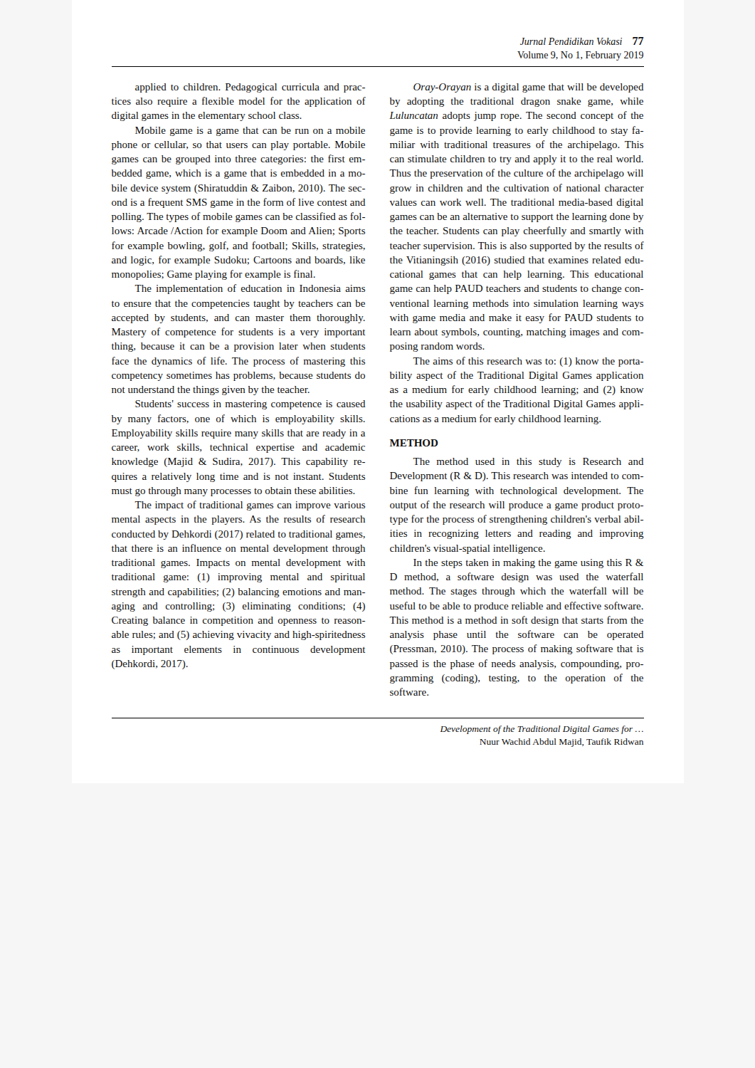Jurnal Pendidikan Vokasi 77
Volume 9, No 1, February 2019
applied to children. Pedagogical curricula and practices also require a flexible model for the application of digital games in the elementary school class.
Mobile game is a game that can be run on a mobile phone or cellular, so that users can play portable. Mobile games can be grouped into three categories: the first embedded game, which is a game that is embedded in a mobile device system (Shiratuddin & Zaibon, 2010). The second is a frequent SMS game in the form of live contest and polling. The types of mobile games can be classified as follows: Arcade /Action for example Doom and Alien; Sports for example bowling, golf, and football; Skills, strategies, and logic, for example Sudoku; Cartoons and boards, like monopolies; Game playing for example is final.
The implementation of education in Indonesia aims to ensure that the competencies taught by teachers can be accepted by students, and can master them thoroughly. Mastery of competence for students is a very important thing, because it can be a provision later when students face the dynamics of life. The process of mastering this competency sometimes has problems, because students do not understand the things given by the teacher.
Students' success in mastering competence is caused by many factors, one of which is employability skills. Employability skills require many skills that are ready in a career, work skills, technical expertise and academic knowledge (Majid & Sudira, 2017). This capability requires a relatively long time and is not instant. Students must go through many processes to obtain these abilities.
The impact of traditional games can improve various mental aspects in the players. As the results of research conducted by Dehkordi (2017) related to traditional games, that there is an influence on mental development through traditional games. Impacts on mental development with traditional game: (1) improving mental and spiritual strength and capabilities; (2) balancing emotions and managing and controlling; (3) eliminating conditions; (4) Creating balance in competition and openness to reasonable rules; and (5) achieving vivacity and high-spiritedness as important elements in continuous development (Dehkordi, 2017).
Oray-Orayan is a digital game that will be developed by adopting the traditional dragon snake game, while Luluncatan adopts jump rope. The second concept of the game is to provide learning to early childhood to stay familiar with traditional treasures of the archipelago. This can stimulate children to try and apply it to the real world. Thus the preservation of the culture of the archipelago will grow in children and the cultivation of national character values can work well. The traditional media-based digital games can be an alternative to support the learning done by the teacher. Students can play cheerfully and smartly with teacher supervision. This is also supported by the results of the Vitianingsih (2016) studied that examines related educational games that can help learning. This educational game can help PAUD teachers and students to change conventional learning methods into simulation learning ways with game media and make it easy for PAUD students to learn about symbols, counting, matching images and composing random words.
The aims of this research was to: (1) know the portability aspect of the Traditional Digital Games application as a medium for early childhood learning; and (2) know the usability aspect of the Traditional Digital Games applications as a medium for early childhood learning.
Method
The method used in this study is Research and Development (R & D). This research was intended to combine fun learning with technological development. The output of the research will produce a game product prototype for the process of strengthening children's verbal abilities in recognizing letters and reading and improving children's visual-spatial intelligence.
In the steps taken in making the game using this R & D method, a software design was used the waterfall method. The stages through which the waterfall will be useful to be able to produce reliable and effective software. This method is a method in soft design that starts from the analysis phase until the software can be operated (Pressman, 2010). The process of making software that is passed is the phase of needs analysis, compounding, programming (coding), testing, to the operation of the software.
Development of the Traditional Digital Games for …
Nuur Wachid Abdul Majid, Taufik Ridwan